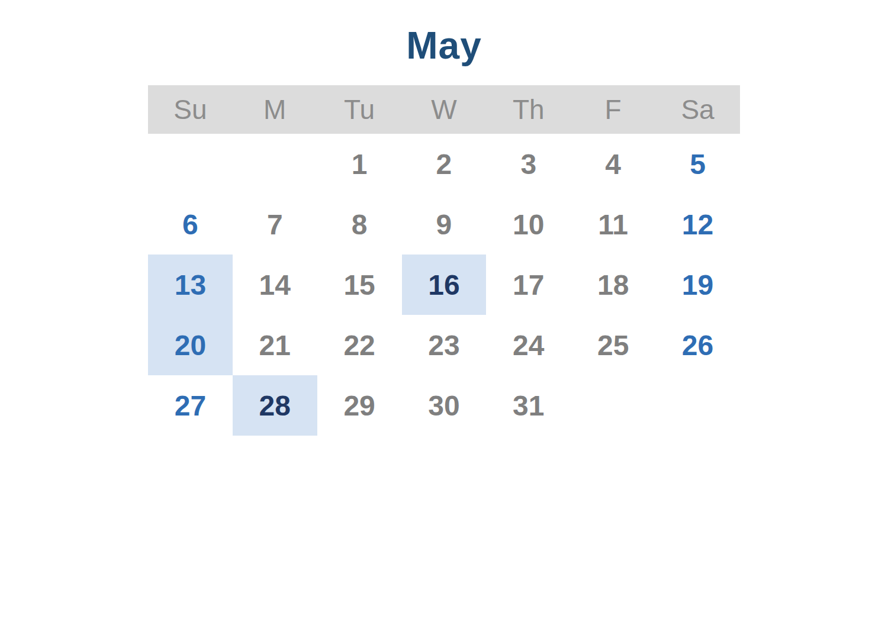May
| Su | M | Tu | W | Th | F | Sa |
| --- | --- | --- | --- | --- | --- | --- |
| | | 1 | 2 | 3 | 4 | 5 |
| 6 | 7 | 8 | 9 | 10 | 11 | 12 |
| 13 | 14 | 15 | 16 | 17 | 18 | 19 |
| 20 | 21 | 22 | 23 | 24 | 25 | 26 |
| 27 | 28 | 29 | 30 | 31 | | |